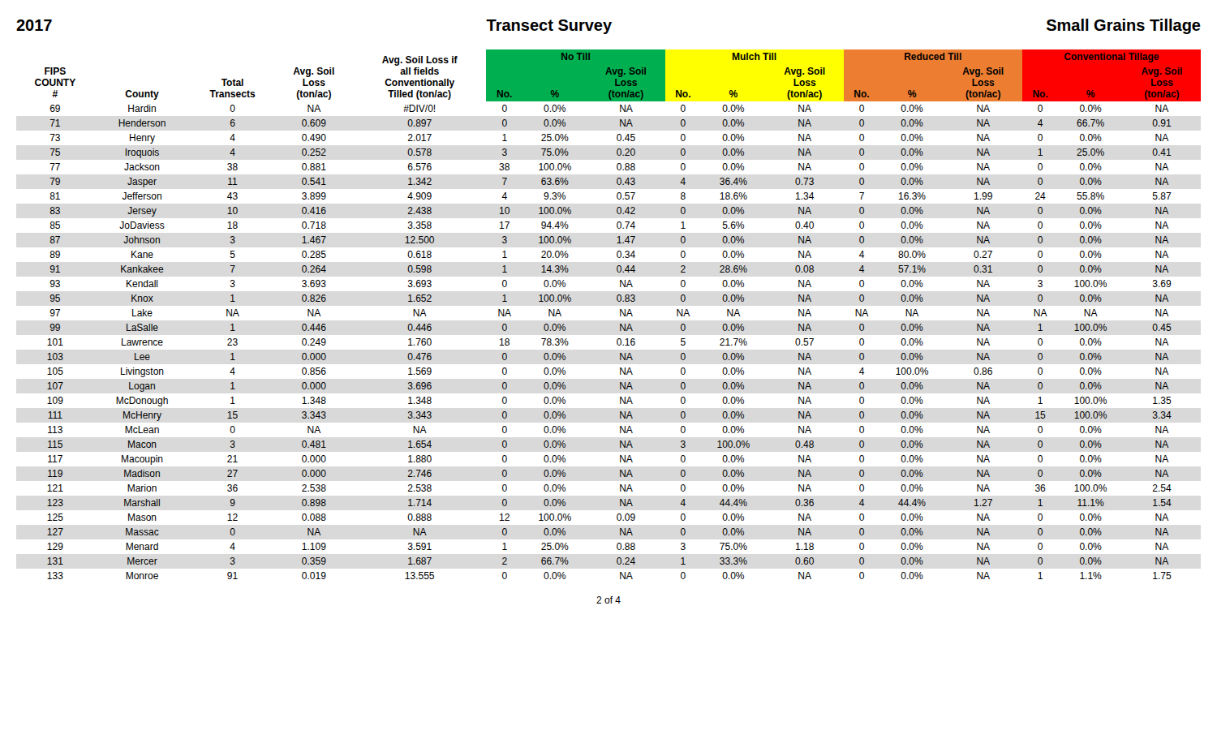2017
Transect Survey
Small Grains Tillage
| FIPS COUNTY # | County | Total Transects | Avg. Soil Loss (ton/ac) | Avg. Soil Loss if all fields Conventionally Tilled (ton/ac) | No Till | Mulch Till | Reduced Till | Conventional Tillage |
| --- | --- | --- | --- | --- | --- | --- | --- | --- |
| No. | % | Avg. Soil Loss (ton/ac) | No. | % | Avg. Soil Loss (ton/ac) | No. | % | Avg. Soil Loss (ton/ac) | No. | % | Avg. Soil Loss (ton/ac) |
| 69 | Hardin | 0 | NA | #DIV/0! | 0 | 0.0% | NA | 0 | 0.0% | NA | 0 | 0.0% | NA | 0 | 0.0% | NA |
| 71 | Henderson | 6 | 0.609 | 0.897 | 0 | 0.0% | NA | 0 | 0.0% | NA | 0 | 0.0% | NA | 4 | 66.7% | 0.91 |
| 73 | Henry | 4 | 0.490 | 2.017 | 1 | 25.0% | 0.45 | 0 | 0.0% | NA | 0 | 0.0% | NA | 0 | 0.0% | NA |
| 75 | Iroquois | 4 | 0.252 | 0.578 | 3 | 75.0% | 0.20 | 0 | 0.0% | NA | 0 | 0.0% | NA | 1 | 25.0% | 0.41 |
| 77 | Jackson | 38 | 0.881 | 6.576 | 38 | 100.0% | 0.88 | 0 | 0.0% | NA | 0 | 0.0% | NA | 0 | 0.0% | NA |
| 79 | Jasper | 11 | 0.541 | 1.342 | 7 | 63.6% | 0.43 | 4 | 36.4% | 0.73 | 0 | 0.0% | NA | 0 | 0.0% | NA |
| 81 | Jefferson | 43 | 3.899 | 4.909 | 4 | 9.3% | 0.57 | 8 | 18.6% | 1.34 | 7 | 16.3% | 1.99 | 24 | 55.8% | 5.87 |
| 83 | Jersey | 10 | 0.416 | 2.438 | 10 | 100.0% | 0.42 | 0 | 0.0% | NA | 0 | 0.0% | NA | 0 | 0.0% | NA |
| 85 | JoDaviess | 18 | 0.718 | 3.358 | 17 | 94.4% | 0.74 | 1 | 5.6% | 0.40 | 0 | 0.0% | NA | 0 | 0.0% | NA |
| 87 | Johnson | 3 | 1.467 | 12.500 | 3 | 100.0% | 1.47 | 0 | 0.0% | NA | 0 | 0.0% | NA | 0 | 0.0% | NA |
| 89 | Kane | 5 | 0.285 | 0.618 | 1 | 20.0% | 0.34 | 0 | 0.0% | NA | 4 | 80.0% | 0.27 | 0 | 0.0% | NA |
| 91 | Kankakee | 7 | 0.264 | 0.598 | 1 | 14.3% | 0.44 | 2 | 28.6% | 0.08 | 4 | 57.1% | 0.31 | 0 | 0.0% | NA |
| 93 | Kendall | 3 | 3.693 | 3.693 | 0 | 0.0% | NA | 0 | 0.0% | NA | 0 | 0.0% | NA | 3 | 100.0% | 3.69 |
| 95 | Knox | 1 | 0.826 | 1.652 | 1 | 100.0% | 0.83 | 0 | 0.0% | NA | 0 | 0.0% | NA | 0 | 0.0% | NA |
| 97 | Lake | NA | NA | NA | NA | NA | NA | NA | NA | NA | NA | NA | NA | NA | NA | NA |
| 99 | LaSalle | 1 | 0.446 | 0.446 | 0 | 0.0% | NA | 0 | 0.0% | NA | 0 | 0.0% | NA | 1 | 100.0% | 0.45 |
| 101 | Lawrence | 23 | 0.249 | 1.760 | 18 | 78.3% | 0.16 | 5 | 21.7% | 0.57 | 0 | 0.0% | NA | 0 | 0.0% | NA |
| 103 | Lee | 1 | 0.000 | 0.476 | 0 | 0.0% | NA | 0 | 0.0% | NA | 0 | 0.0% | NA | 0 | 0.0% | NA |
| 105 | Livingston | 4 | 0.856 | 1.569 | 0 | 0.0% | NA | 0 | 0.0% | NA | 4 | 100.0% | 0.86 | 0 | 0.0% | NA |
| 107 | Logan | 1 | 0.000 | 3.696 | 0 | 0.0% | NA | 0 | 0.0% | NA | 0 | 0.0% | NA | 0 | 0.0% | NA |
| 109 | McDonough | 1 | 1.348 | 1.348 | 0 | 0.0% | NA | 0 | 0.0% | NA | 0 | 0.0% | NA | 1 | 100.0% | 1.35 |
| 111 | McHenry | 15 | 3.343 | 3.343 | 0 | 0.0% | NA | 0 | 0.0% | NA | 0 | 0.0% | NA | 15 | 100.0% | 3.34 |
| 113 | McLean | 0 | NA | NA | 0 | 0.0% | NA | 0 | 0.0% | NA | 0 | 0.0% | NA | 0 | 0.0% | NA |
| 115 | Macon | 3 | 0.481 | 1.654 | 0 | 0.0% | NA | 3 | 100.0% | 0.48 | 0 | 0.0% | NA | 0 | 0.0% | NA |
| 117 | Macoupin | 21 | 0.000 | 1.880 | 0 | 0.0% | NA | 0 | 0.0% | NA | 0 | 0.0% | NA | 0 | 0.0% | NA |
| 119 | Madison | 27 | 0.000 | 2.746 | 0 | 0.0% | NA | 0 | 0.0% | NA | 0 | 0.0% | NA | 0 | 0.0% | NA |
| 121 | Marion | 36 | 2.538 | 2.538 | 0 | 0.0% | NA | 0 | 0.0% | NA | 0 | 0.0% | NA | 36 | 100.0% | 2.54 |
| 123 | Marshall | 9 | 0.898 | 1.714 | 0 | 0.0% | NA | 4 | 44.4% | 0.36 | 4 | 44.4% | 1.27 | 1 | 11.1% | 1.54 |
| 125 | Mason | 12 | 0.088 | 0.888 | 12 | 100.0% | 0.09 | 0 | 0.0% | NA | 0 | 0.0% | NA | 0 | 0.0% | NA |
| 127 | Massac | 0 | NA | NA | 0 | 0.0% | NA | 0 | 0.0% | NA | 0 | 0.0% | NA | 0 | 0.0% | NA |
| 129 | Menard | 4 | 1.109 | 3.591 | 1 | 25.0% | 0.88 | 3 | 75.0% | 1.18 | 0 | 0.0% | NA | 0 | 0.0% | NA |
| 131 | Mercer | 3 | 0.359 | 1.687 | 2 | 66.7% | 0.24 | 1 | 33.3% | 0.60 | 0 | 0.0% | NA | 0 | 0.0% | NA |
| 133 | Monroe | 91 | 0.019 | 13.555 | 0 | 0.0% | NA | 0 | 0.0% | NA | 0 | 0.0% | NA | 1 | 1.1% | 1.75 |
2 of 4